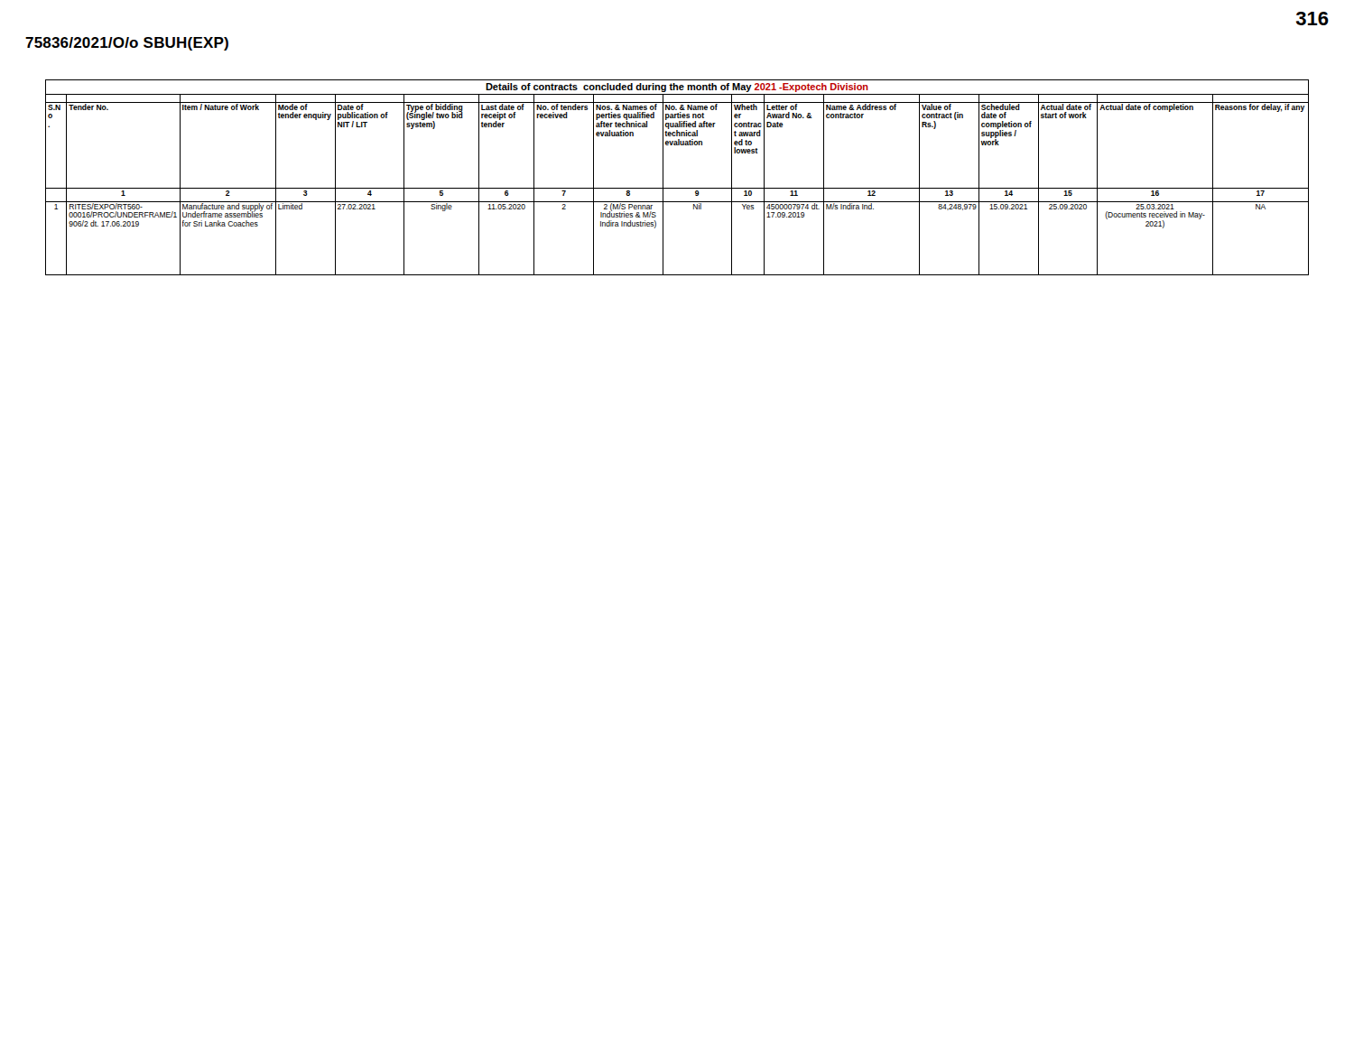316
75836/2021/O/o SBUH(EXP)
| Details of contracts concluded during the month of May 2021 -Expotech Division |
| S.No . | Tender No. | Item / Nature of Work | Mode of tender enquiry | Date of publication of NIT / LIT | Type of bidding (Single/ two bid system) | Last date of receipt of tender | No. of tenders received | Nos. & Names of perties qualified after technical evaluation | No. & Name of parties not qualified after technical evaluation | Wheth er contrac t award ed to lowest | Letter of Award No. & Date | Name & Address of contractor | Value of contract (in Rs.) | Scheduled date of completion of supplies / work | Actual date of start of work | Actual date of completion | Reasons for delay, if any |
| | 1 | 2 | 3 | 4 | 5 | 6 | 7 | 8 | 9 | 10 | 11 | 12 | 13 | 14 | 15 | 16 | 17 |
| 1 | RITES/EXPO/RT560-00016/PROC/UNDERFRAME/1906/2 dt. 17.06.2019 | Manufacture and supply of Underframe assemblies for Sri Lanka Coaches | Limited | 27.02.2021 | Single | 11.05.2020 | 2 | 2 (M/S Pennar Industries & M/S Indira Industries) | Nil | Yes | 4500007974 dt. 17.09.2019 | M/s Indira Ind. | 84,248,979 | 15.09.2021 | 25.09.2020 | 25.03.2021 (Documents received in May-2021) | NA |